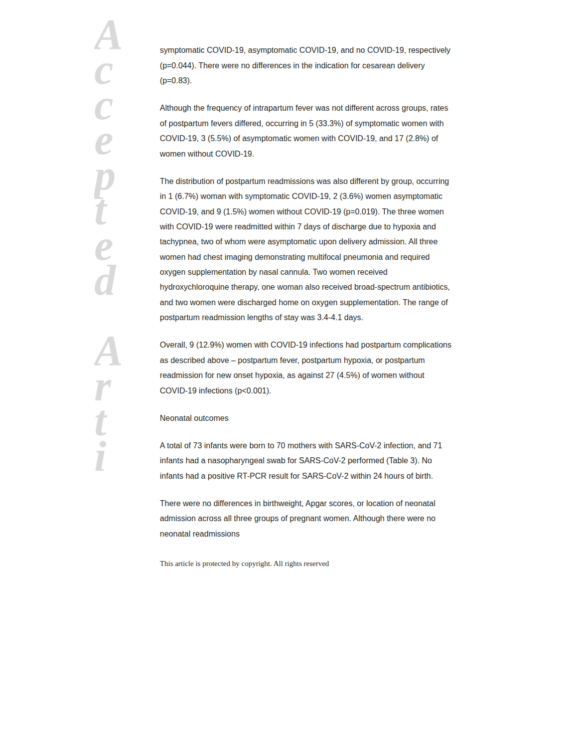A c c e p t e d A r t i c l e
symptomatic COVID-19, asymptomatic COVID-19, and no COVID-19, respectively (p=0.044). There were no differences in the indication for cesarean delivery (p=0.83).
Although the frequency of intrapartum fever was not different across groups, rates of postpartum fevers differed, occurring in 5 (33.3%) of symptomatic women with COVID-19, 3 (5.5%) of asymptomatic women with COVID-19, and 17 (2.8%) of women without COVID-19.
The distribution of postpartum readmissions was also different by group, occurring in 1 (6.7%) woman with symptomatic COVID-19, 2 (3.6%) women asymptomatic COVID-19, and 9 (1.5%) women without COVID-19 (p=0.019). The three women with COVID-19 were readmitted within 7 days of discharge due to hypoxia and tachypnea, two of whom were asymptomatic upon delivery admission. All three women had chest imaging demonstrating multifocal pneumonia and required oxygen supplementation by nasal cannula. Two women received hydroxychloroquine therapy, one woman also received broad-spectrum antibiotics, and two women were discharged home on oxygen supplementation. The range of postpartum readmission lengths of stay was 3.4-4.1 days.
Overall, 9 (12.9%) women with COVID-19 infections had postpartum complications as described above – postpartum fever, postpartum hypoxia, or postpartum readmission for new onset hypoxia, as against 27 (4.5%) of women without COVID-19 infections (p<0.001).
Neonatal outcomes
A total of 73 infants were born to 70 mothers with SARS-CoV-2 infection, and 71 infants had a nasopharyngeal swab for SARS-CoV-2 performed (Table 3). No infants had a positive RT-PCR result for SARS-CoV-2 within 24 hours of birth.
There were no differences in birthweight, Apgar scores, or location of neonatal admission across all three groups of pregnant women. Although there were no neonatal readmissions
This article is protected by copyright. All rights reserved